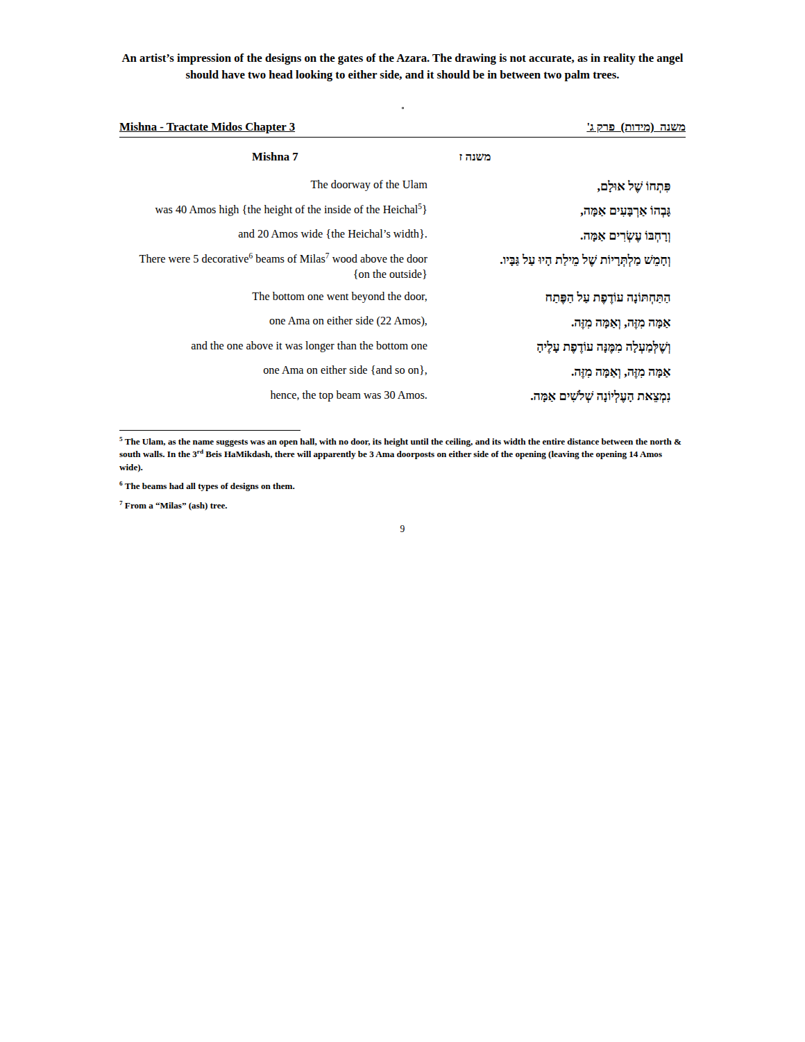An artist’s impression of the designs on the gates of the Azara. The drawing is not accurate, as in reality the angel should have two head looking to either side, and it should be in between two palm trees.
Mishna - Tractate Midos Chapter 3 משנה (מידות) פרק ג'
Mishna 7 משנה ז
| The doorway of the Ulam | פִּתְחוֹ שֶׁל אוּלָם, |
| was 40 Amos high {the height of the inside of the Heichal 5 } | גָּבְהוֹ אַרְבָּעִים אַמָּה, |
| and 20 Amos wide {the Heichal’s width}. | וְרָחְבּוֹ עֶשְׂרִים אַמָּה. |
| There were 5 decorative 6 beams of Milas 7 wood above the door {on the outside} | וְחָמֵשׁ מַלְתְּרָיוֹת שֶׁל מֵילַת הָיוּ עַל גַּבָּיו. |
| The bottom one went beyond the door, | הַתַּחְתּוֹנָה עוֹדֶפֶת עַל הַפֶּתַח |
| one Ama on either side (22 Amos), | אַמָּה מִזֶּה, וְאַמָּה מִזֶּה. |
| and the one above it was longer than the bottom one | וְשֶׁלְּמַעְלָה מִמֶּנָּה עוֹדֶפֶת עָלֶיהָ |
| one Ama on either side {and so on}, | אַמָּה מִזֶּה, וְאַמָּה מִזֶּה. |
| hence, the top beam was 30 Amos. | נִמְצֵאת הָעֶלְיוֹנָה שְׁלֹשִׁים אַמָּה. |
5 The Ulam, as the name suggests was an open hall, with no door, its height until the ceiling, and its width the entire distance between the north & south walls. In the 3rd Beis HaMikdash, there will apparently be 3 Ama doorposts on either side of the opening (leaving the opening 14 Amos wide).
6 The beams had all types of designs on them.
7 From a “Milas” (ash) tree.
9